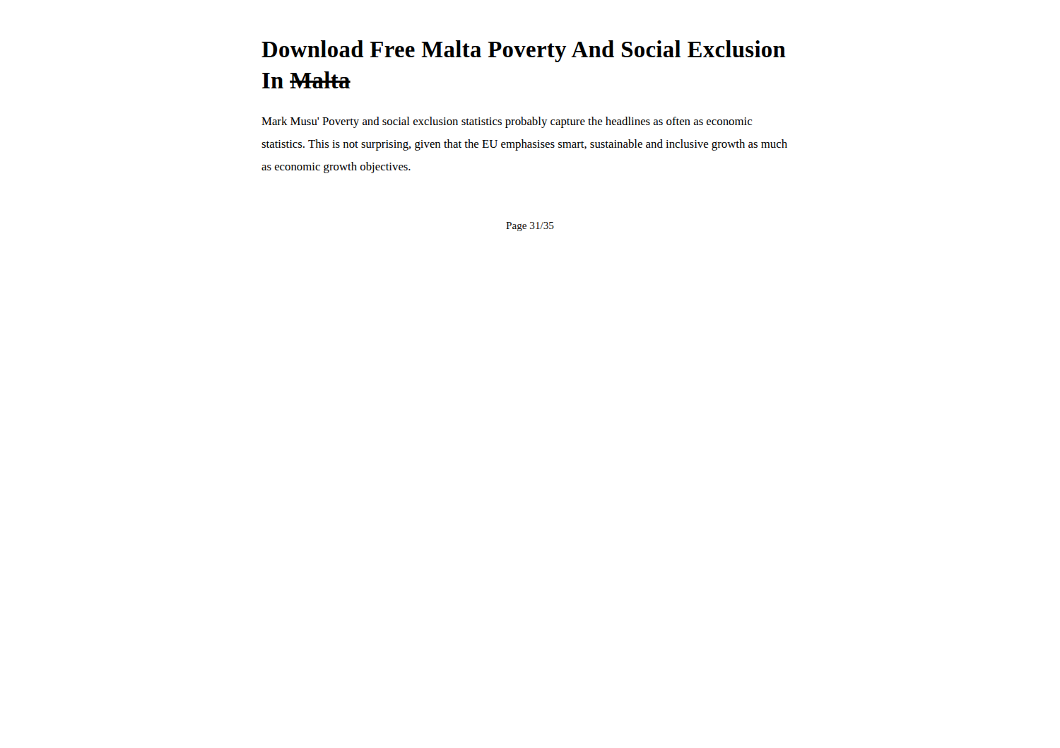Download Free Malta Poverty And Social Exclusion In Malta
Mark Musu' Poverty and social exclusion statistics probably capture the headlines as often as economic statistics. This is not surprising, given that the EU emphasises smart, sustainable and inclusive growth as much as economic growth objectives.
Page 31/35